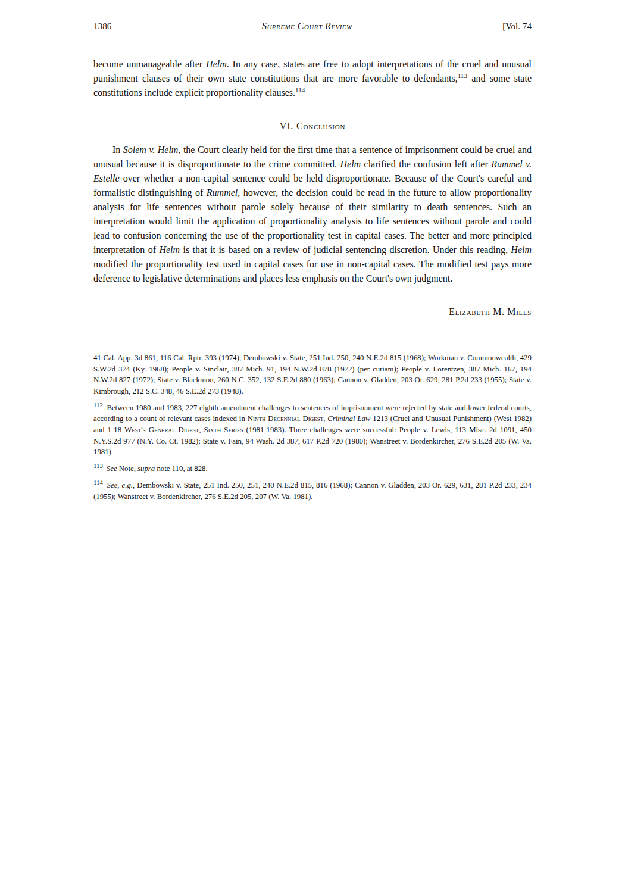1386 Supreme Court Review [Vol. 74
become unmanageable after Helm. In any case, states are free to adopt interpretations of the cruel and unusual punishment clauses of their own state constitutions that are more favorable to defendants,113 and some state constitutions include explicit proportionality clauses.114
VI. Conclusion
In Solem v. Helm, the Court clearly held for the first time that a sentence of imprisonment could be cruel and unusual because it is disproportionate to the crime committed. Helm clarified the confusion left after Rummel v. Estelle over whether a non-capital sentence could be held disproportionate. Because of the Court's careful and formalistic distinguishing of Rummel, however, the decision could be read in the future to allow proportionality analysis for life sentences without parole solely because of their similarity to death sentences. Such an interpretation would limit the application of proportionality analysis to life sentences without parole and could lead to confusion concerning the use of the proportionality test in capital cases. The better and more principled interpretation of Helm is that it is based on a review of judicial sentencing discretion. Under this reading, Helm modified the proportionality test used in capital cases for use in non-capital cases. The modified test pays more deference to legislative determinations and places less emphasis on the Court's own judgment.
Elizabeth M. Mills
41 Cal. App. 3d 861, 116 Cal. Rptr. 393 (1974); Dembowski v. State, 251 Ind. 250, 240 N.E.2d 815 (1968); Workman v. Commonwealth, 429 S.W.2d 374 (Ky. 1968); People v. Sinclair, 387 Mich. 91, 194 N.W.2d 878 (1972) (per curiam); People v. Lorentzen, 387 Mich. 167, 194 N.W.2d 827 (1972); State v. Blackmon, 260 N.C. 352, 132 S.E.2d 880 (1963); Cannon v. Gladden, 203 Or. 629, 281 P.2d 233 (1955); State v. Kimbrough, 212 S.C. 348, 46 S.E.2d 273 (1948).
112 Between 1980 and 1983, 227 eighth amendment challenges to sentences of imprisonment were rejected by state and lower federal courts, according to a count of relevant cases indexed in Ninth Decennial Digest, Criminal Law 1213 (Cruel and Unusual Punishment) (West 1982) and 1-18 West's General Digest, Sixth Series (1981-1983). Three challenges were successful: People v. Lewis, 113 Misc. 2d 1091, 450 N.Y.S.2d 977 (N.Y. Co. Ct. 1982); State v. Fain, 94 Wash. 2d 387, 617 P.2d 720 (1980); Wanstreet v. Bordenkircher, 276 S.E.2d 205 (W. Va. 1981).
113 See Note, supra note 110, at 828.
114 See, e.g., Dembowski v. State, 251 Ind. 250, 251, 240 N.E.2d 815, 816 (1968); Cannon v. Gladden, 203 Or. 629, 631, 281 P.2d 233, 234 (1955); Wanstreet v. Bordenkircher, 276 S.E.2d 205, 207 (W. Va. 1981).